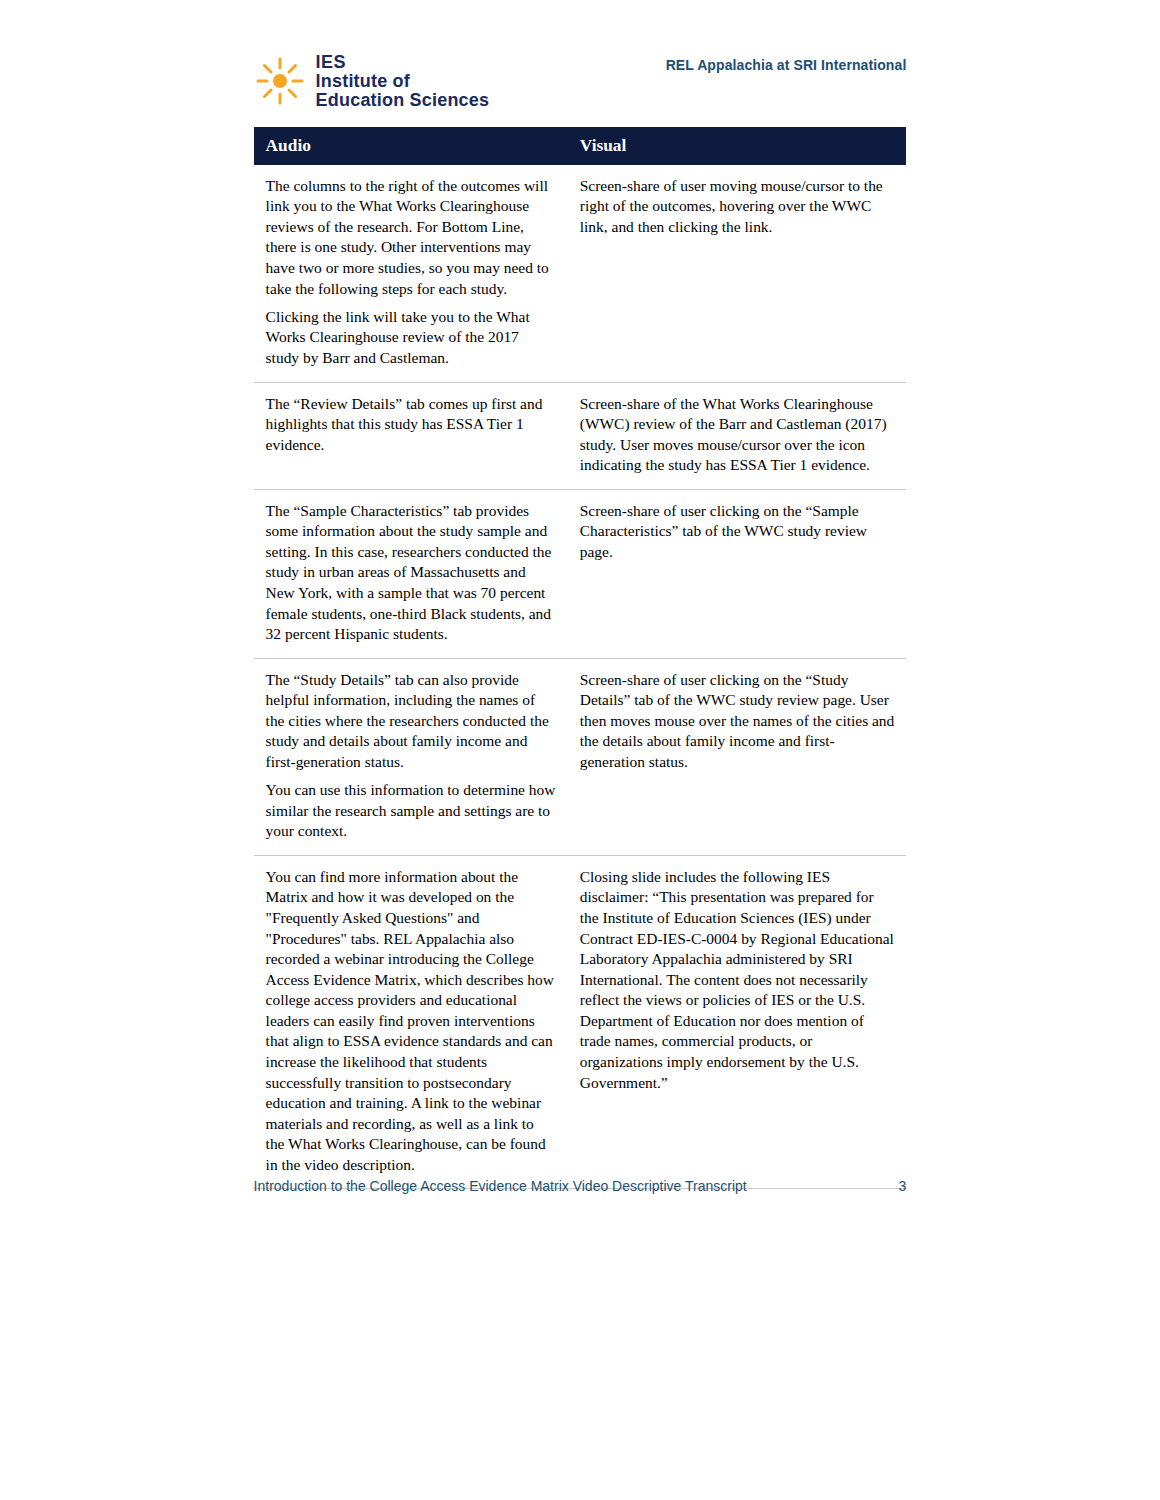IES
Institute of
Education Sciences
REL Appalachia at SRI International
| Audio | Visual |
| --- | --- |
| The columns to the right of the outcomes will link you to the What Works Clearinghouse reviews of the research. For Bottom Line, there is one study. Other interventions may have two or more studies, so you may need to take the following steps for each study. Clicking the link will take you to the What Works Clearinghouse review of the 2017 study by Barr and Castleman. | Screen-share of user moving mouse/cursor to the right of the outcomes, hovering over the WWC link, and then clicking the link. |
| The “Review Details” tab comes up first and highlights that this study has ESSA Tier 1 evidence. | Screen-share of the What Works Clearinghouse (WWC) review of the Barr and Castleman (2017) study. User moves mouse/cursor over the icon indicating the study has ESSA Tier 1 evidence. |
| The “Sample Characteristics” tab provides some information about the study sample and setting. In this case, researchers conducted the study in urban areas of Massachusetts and New York, with a sample that was 70 percent female students, one-third Black students, and 32 percent Hispanic students. | Screen-share of user clicking on the “Sample Characteristics” tab of the WWC study review page. |
| The “Study Details” tab can also provide helpful information, including the names of the cities where the researchers conducted the study and details about family income and first-generation status. You can use this information to determine how similar the research sample and settings are to your context. | Screen-share of user clicking on the “Study Details” tab of the WWC study review page. User then moves mouse over the names of the cities and the details about family income and first-generation status. |
| You can find more information about the Matrix and how it was developed on the "Frequently Asked Questions" and "Procedures" tabs. REL Appalachia also recorded a webinar introducing the College Access Evidence Matrix, which describes how college access providers and educational leaders can easily find proven interventions that align to ESSA evidence standards and can increase the likelihood that students successfully transition to postsecondary education and training. A link to the webinar materials and recording, as well as a link to the What Works Clearinghouse, can be found in the video description. | Closing slide includes the following IES disclaimer: “This presentation was prepared for the Institute of Education Sciences (IES) under Contract ED-IES-C-0004 by Regional Educational Laboratory Appalachia administered by SRI International. The content does not necessarily reflect the views or policies of IES or the U.S. Department of Education nor does mention of trade names, commercial products, or organizations imply endorsement by the U.S. Government.” |
Introduction to the College Access Evidence Matrix Video Descriptive Transcript
3